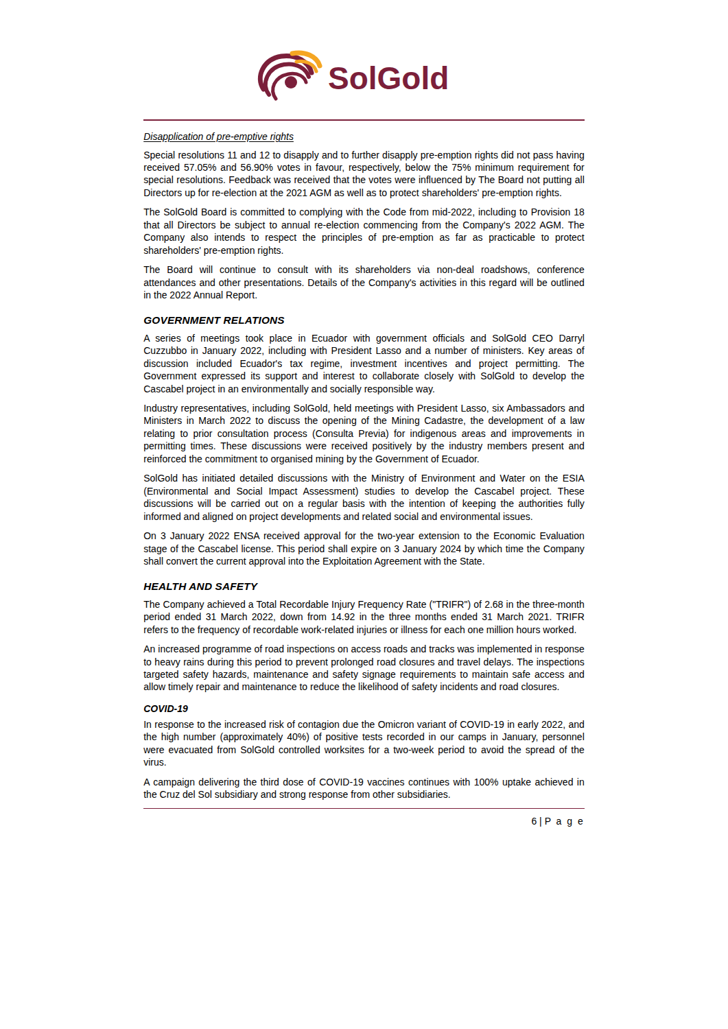SolGold
Disapplication of pre-emptive rights
Special resolutions 11 and 12 to disapply and to further disapply pre-emption rights did not pass having received 57.05% and 56.90% votes in favour, respectively, below the 75% minimum requirement for special resolutions. Feedback was received that the votes were influenced by The Board not putting all Directors up for re-election at the 2021 AGM as well as to protect shareholders' pre-emption rights.
The SolGold Board is committed to complying with the Code from mid-2022, including to Provision 18 that all Directors be subject to annual re-election commencing from the Company's 2022 AGM. The Company also intends to respect the principles of pre-emption as far as practicable to protect shareholders' pre-emption rights.
The Board will continue to consult with its shareholders via non-deal roadshows, conference attendances and other presentations. Details of the Company's activities in this regard will be outlined in the 2022 Annual Report.
GOVERNMENT RELATIONS
A series of meetings took place in Ecuador with government officials and SolGold CEO Darryl Cuzzubbo in January 2022, including with President Lasso and a number of ministers. Key areas of discussion included Ecuador's tax regime, investment incentives and project permitting. The Government expressed its support and interest to collaborate closely with SolGold to develop the Cascabel project in an environmentally and socially responsible way.
Industry representatives, including SolGold, held meetings with President Lasso, six Ambassadors and Ministers in March 2022 to discuss the opening of the Mining Cadastre, the development of a law relating to prior consultation process (Consulta Previa) for indigenous areas and improvements in permitting times. These discussions were received positively by the industry members present and reinforced the commitment to organised mining by the Government of Ecuador.
SolGold has initiated detailed discussions with the Ministry of Environment and Water on the ESIA (Environmental and Social Impact Assessment) studies to develop the Cascabel project. These discussions will be carried out on a regular basis with the intention of keeping the authorities fully informed and aligned on project developments and related social and environmental issues.
On 3 January 2022 ENSA received approval for the two-year extension to the Economic Evaluation stage of the Cascabel license. This period shall expire on 3 January 2024 by which time the Company shall convert the current approval into the Exploitation Agreement with the State.
HEALTH AND SAFETY
The Company achieved a Total Recordable Injury Frequency Rate ("TRIFR") of 2.68 in the three-month period ended 31 March 2022, down from 14.92 in the three months ended 31 March 2021. TRIFR refers to the frequency of recordable work-related injuries or illness for each one million hours worked.
An increased programme of road inspections on access roads and tracks was implemented in response to heavy rains during this period to prevent prolonged road closures and travel delays. The inspections targeted safety hazards, maintenance and safety signage requirements to maintain safe access and allow timely repair and maintenance to reduce the likelihood of safety incidents and road closures.
COVID-19
In response to the increased risk of contagion due the Omicron variant of COVID-19 in early 2022, and the high number (approximately 40%) of positive tests recorded in our camps in January, personnel were evacuated from SolGold controlled worksites for a two-week period to avoid the spread of the virus.
A campaign delivering the third dose of COVID-19 vaccines continues with 100% uptake achieved in the Cruz del Sol subsidiary and strong response from other subsidiaries.
6 | P a g e